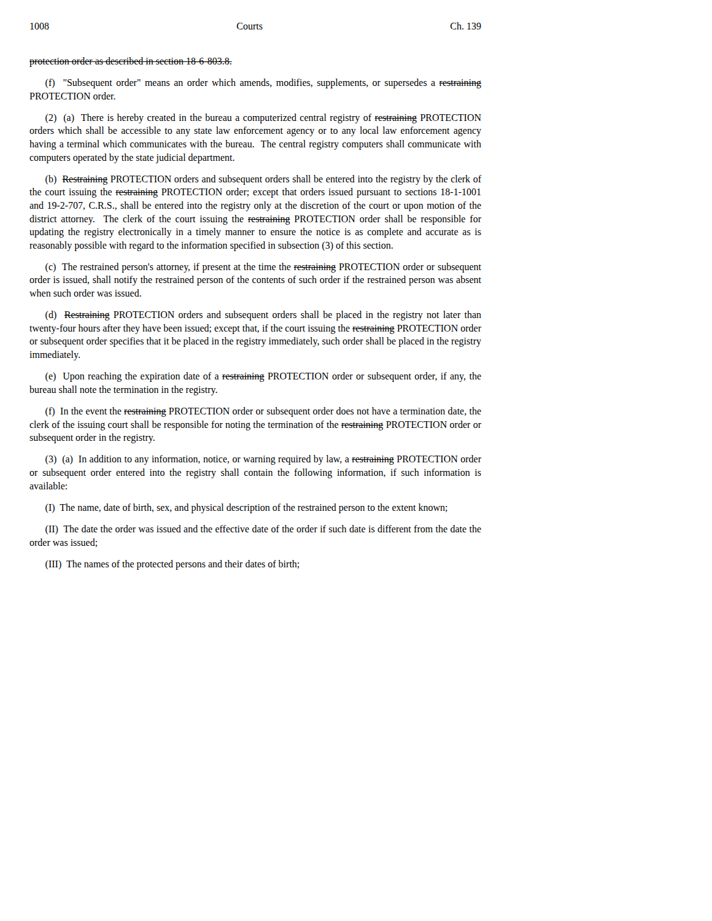1008 Courts Ch. 139
protection order as described in section 18-6-803.8.
(f) "Subsequent order" means an order which amends, modifies, supplements, or supersedes a restraining PROTECTION order.
(2) (a) There is hereby created in the bureau a computerized central registry of restraining PROTECTION orders which shall be accessible to any state law enforcement agency or to any local law enforcement agency having a terminal which communicates with the bureau. The central registry computers shall communicate with computers operated by the state judicial department.
(b) Restraining PROTECTION orders and subsequent orders shall be entered into the registry by the clerk of the court issuing the restraining PROTECTION order; except that orders issued pursuant to sections 18-1-1001 and 19-2-707, C.R.S., shall be entered into the registry only at the discretion of the court or upon motion of the district attorney. The clerk of the court issuing the restraining PROTECTION order shall be responsible for updating the registry electronically in a timely manner to ensure the notice is as complete and accurate as is reasonably possible with regard to the information specified in subsection (3) of this section.
(c) The restrained person's attorney, if present at the time the restraining PROTECTION order or subsequent order is issued, shall notify the restrained person of the contents of such order if the restrained person was absent when such order was issued.
(d) Restraining PROTECTION orders and subsequent orders shall be placed in the registry not later than twenty-four hours after they have been issued; except that, if the court issuing the restraining PROTECTION order or subsequent order specifies that it be placed in the registry immediately, such order shall be placed in the registry immediately.
(e) Upon reaching the expiration date of a restraining PROTECTION order or subsequent order, if any, the bureau shall note the termination in the registry.
(f) In the event the restraining PROTECTION order or subsequent order does not have a termination date, the clerk of the issuing court shall be responsible for noting the termination of the restraining PROTECTION order or subsequent order in the registry.
(3) (a) In addition to any information, notice, or warning required by law, a restraining PROTECTION order or subsequent order entered into the registry shall contain the following information, if such information is available:
(I) The name, date of birth, sex, and physical description of the restrained person to the extent known;
(II) The date the order was issued and the effective date of the order if such date is different from the date the order was issued;
(III) The names of the protected persons and their dates of birth;